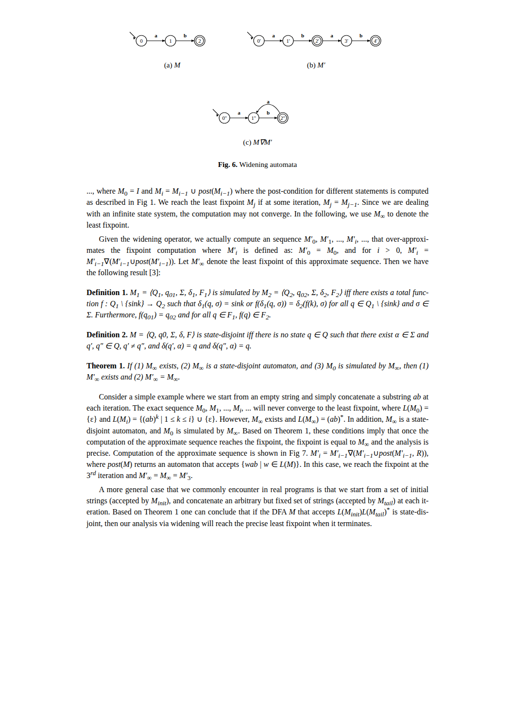0 1 2 a b
(a) M
0' 1' 2' 3' 4' a b a b
(b) M′
0'' 1'' 2'' a b a
(c) M∇M′
Fig. 6. Widening automata
..., where M0 = I and Mi = Mi−1 ∪ post(Mi−1) where the post-condition for different statements is computed as described in Fig 1. We reach the least fixpoint Mj if at some iteration, Mj = Mj−1. Since we are dealing with an infinite state system, the computation may not converge. In the following, we use M∞ to denote the least fixpoint.
Given the widening operator, we actually compute an sequence M′0, M′1, ..., M′i, ..., that over-approximates the fixpoint computation where M′i is defined as: M′0 = M0, and for i > 0, M′i = M′i−1∇(M′i−1∪post(M′i−1)). Let M′∞ denote the least fixpoint of this approximate sequence. Then we have the following result [3]:
Definition 1. M1 = ⟨Q1, q01, Σ, δ1, F1⟩ is simulated by M2 = ⟨Q2, q02, Σ, δ2, F2⟩ iff there exists a total function f : Q1 \ {sink} → Q2 such that δ1(q, σ) = sink or f(δ1(q, σ)) = δ2(f(k), σ) for all q ∈ Q1 \ {sink} and σ ∈ Σ. Furthermore, f(q01) = q02 and for all q ∈ F1, f(q) ∈ F2.
Definition 2. M = ⟨Q, q0, Σ, δ, F⟩ is state-disjoint iff there is no state q ∈ Q such that there exist α ∈ Σ and q′, q″ ∈ Q, q′ ≠ q″, and δ(q′, α) = q and δ(q″, α) = q.
Theorem 1. If (1) M∞ exists, (2) M∞ is a state-disjoint automaton, and (3) M0 is simulated by M∞, then (1) M′∞ exists and (2) M′∞ = M∞.
Consider a simple example where we start from an empty string and simply concatenate a substring ab at each iteration. The exact sequence M0, M1, ..., Mi, ... will never converge to the least fixpoint, where L(M0) = {ε} and L(Mi) = {(ab)k | 1 ≤ k ≤ i} ∪ {ε}. However, M∞ exists and L(M∞) = (ab)*. In addition, M∞ is a state-disjoint automaton, and M0 is simulated by M∞. Based on Theorem 1, these conditions imply that once the computation of the approximate sequence reaches the fixpoint, the fixpoint is equal to M∞ and the analysis is precise. Computation of the approximate sequence is shown in Fig 7. M′i = M′i−1∇(M′i−1∪post(M′i−1, R)), where post(M) returns an automaton that accepts {wab | w ∈ L(M)}. In this case, we reach the fixpoint at the 3rd iteration and M′∞ = M∞ = M′3.
A more general case that we commonly encounter in real programs is that we start from a set of initial strings (accepted by Minit), and concatenate an arbitrary but fixed set of strings (accepted by Mtail) at each iteration. Based on Theorem 1 one can conclude that if the DFA M that accepts L(Minit)L(Mtail)* is state-disjoint, then our analysis via widening will reach the precise least fixpoint when it terminates.